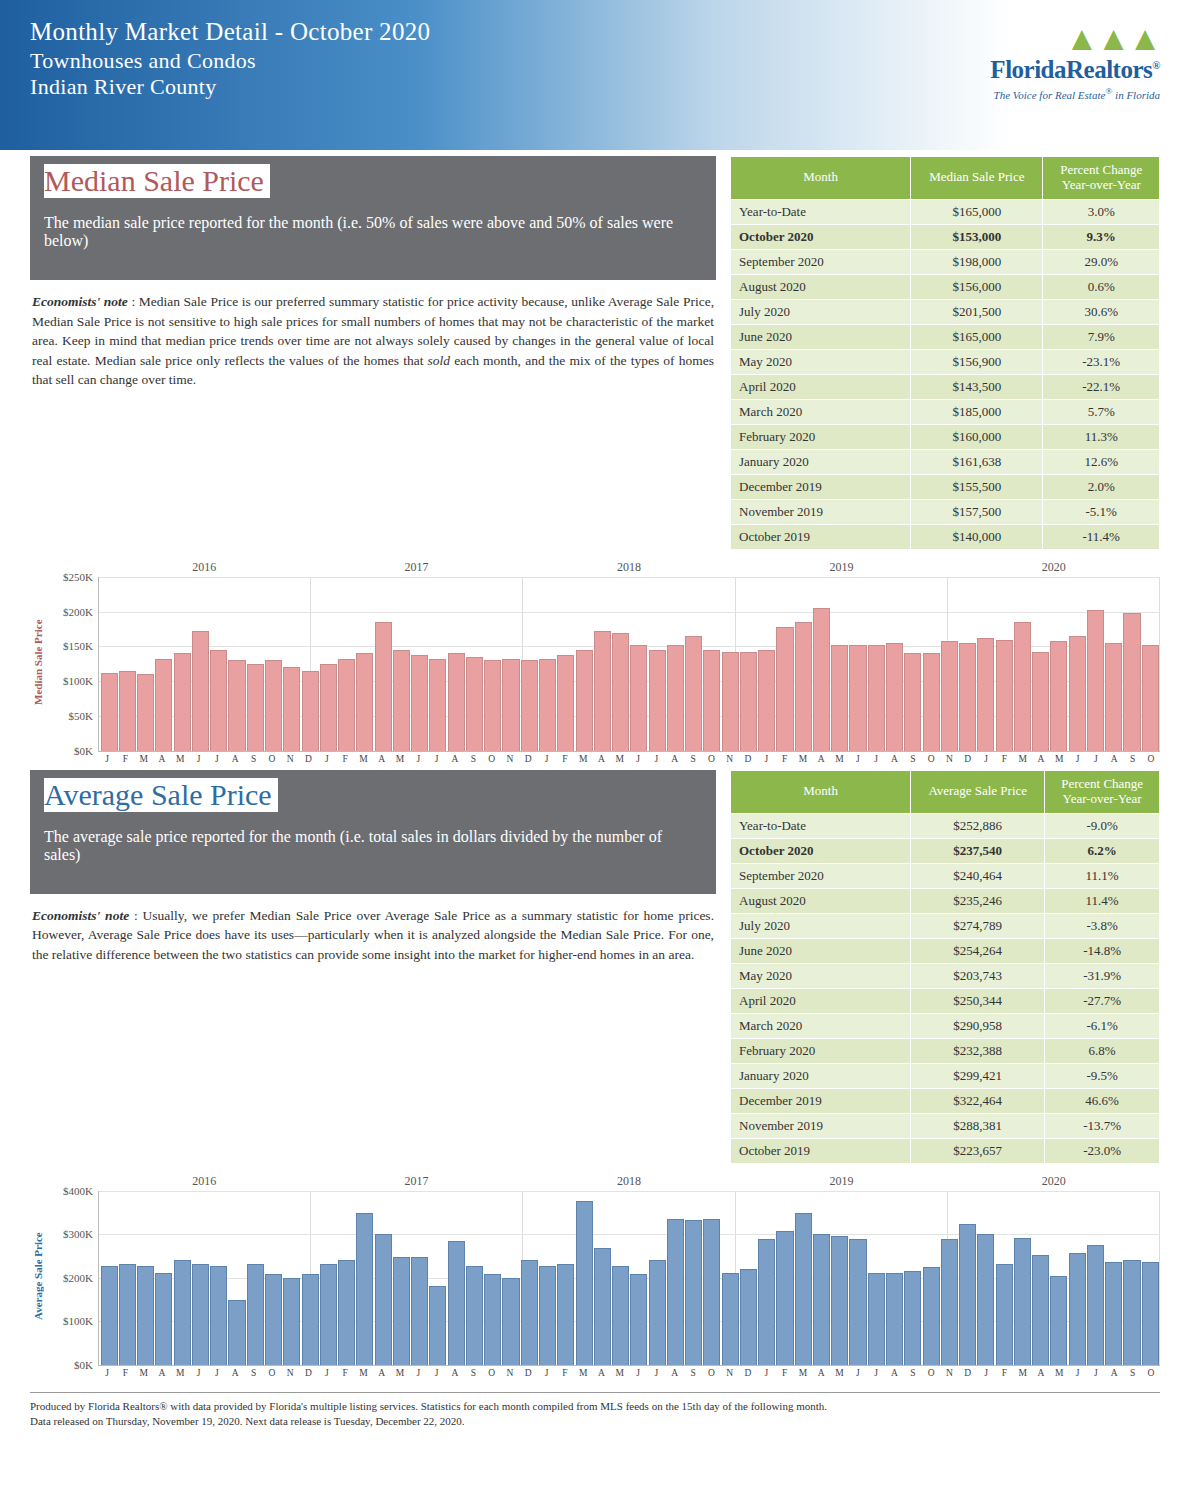Monthly Market Detail - October 2020
Townhouses and Condos
Indian River County
▲▲▲
FloridaRealtors®
The Voice for Real Estate® in Florida
Median Sale Price
The median sale price reported for the month (i.e. 50% of sales were above and 50% of sales were below)
Economists' note : Median Sale Price is our preferred summary statistic for price activity because, unlike Average Sale Price, Median Sale Price is not sensitive to high sale prices for small numbers of homes that may not be characteristic of the market area. Keep in mind that median price trends over time are not always solely caused by changes in the general value of local real estate. Median sale price only reflects the values of the homes that sold each month, and the mix of the types of homes that sell can change over time.
| Month | Median Sale Price | Percent Change Year-over-Year |
| --- | --- | --- |
| Year-to-Date | $165,000 | 3.0% |
| October 2020 | $153,000 | 9.3% |
| September 2020 | $198,000 | 29.0% |
| August 2020 | $156,000 | 0.6% |
| July 2020 | $201,500 | 30.6% |
| June 2020 | $165,000 | 7.9% |
| May 2020 | $156,900 | -23.1% |
| April 2020 | $143,500 | -22.1% |
| March 2020 | $185,000 | 5.7% |
| February 2020 | $160,000 | 11.3% |
| January 2020 | $161,638 | 12.6% |
| December 2019 | $155,500 | 2.0% |
| November 2019 | $157,500 | -5.1% |
| October 2019 | $140,000 | -11.4% |
Median Sale Price
20162017201820192020
$250K $200K $150K $100K $50K $0K
JFMAMJJASOND JFMAMJJASOND JFMAMJJASOND JFMAMJJASOND JFMAMJJASO
Average Sale Price
The average sale price reported for the month (i.e. total sales in dollars divided by the number of sales)
Economists' note : Usually, we prefer Median Sale Price over Average Sale Price as a summary statistic for home prices. However, Average Sale Price does have its uses—particularly when it is analyzed alongside the Median Sale Price. For one, the relative difference between the two statistics can provide some insight into the market for higher-end homes in an area.
| Month | Average Sale Price | Percent Change Year-over-Year |
| --- | --- | --- |
| Year-to-Date | $252,886 | -9.0% |
| October 2020 | $237,540 | 6.2% |
| September 2020 | $240,464 | 11.1% |
| August 2020 | $235,246 | 11.4% |
| July 2020 | $274,789 | -3.8% |
| June 2020 | $254,264 | -14.8% |
| May 2020 | $203,743 | -31.9% |
| April 2020 | $250,344 | -27.7% |
| March 2020 | $290,958 | -6.1% |
| February 2020 | $232,388 | 6.8% |
| January 2020 | $299,421 | -9.5% |
| December 2019 | $322,464 | 46.6% |
| November 2019 | $288,381 | -13.7% |
| October 2019 | $223,657 | -23.0% |
Average Sale Price
20162017201820192020
$400K $300K $200K $100K $0K
JFMAMJJASOND JFMAMJJASOND JFMAMJJASOND JFMAMJJASOND JFMAMJJASO
Produced by Florida Realtors® with data provided by Florida's multiple listing services. Statistics for each month compiled from MLS feeds on the 15th day of the following month.
Data released on Thursday, November 19, 2020. Next data release is Tuesday, December 22, 2020.